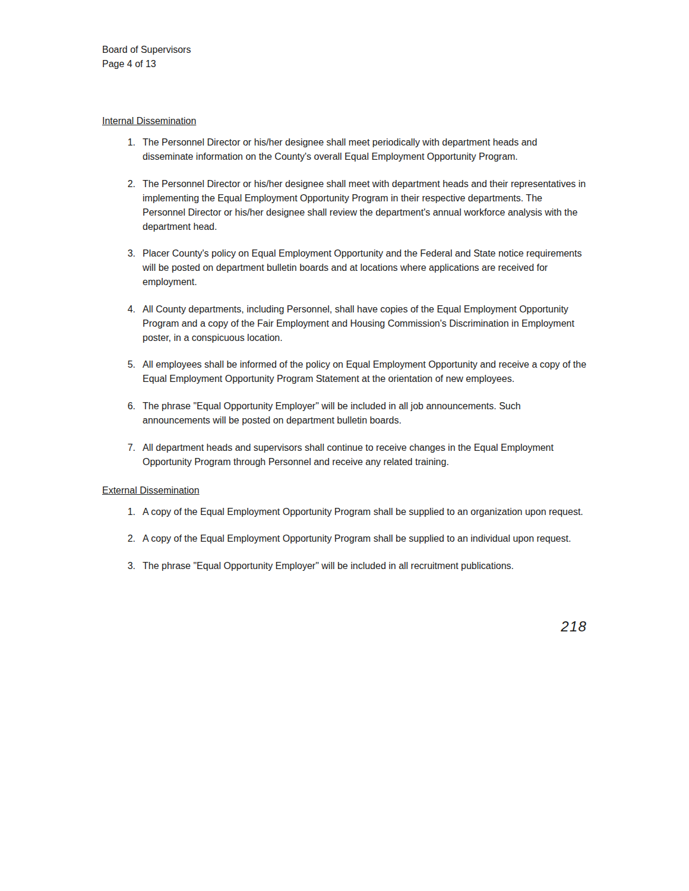Board of Supervisors
Page 4 of 13
Internal Dissemination
The Personnel Director or his/her designee shall meet periodically with department heads and disseminate information on the County's overall Equal Employment Opportunity Program.
The Personnel Director or his/her designee shall meet with department heads and their representatives in implementing the Equal Employment Opportunity Program in their respective departments. The Personnel Director or his/her designee shall review the department's annual workforce analysis with the department head.
Placer County's policy on Equal Employment Opportunity and the Federal and State notice requirements will be posted on department bulletin boards and at locations where applications are received for employment.
All County departments, including Personnel, shall have copies of the Equal Employment Opportunity Program and a copy of the Fair Employment and Housing Commission's Discrimination in Employment poster, in a conspicuous location.
All employees shall be informed of the policy on Equal Employment Opportunity and receive a copy of the Equal Employment Opportunity Program Statement at the orientation of new employees.
The phrase "Equal Opportunity Employer" will be included in all job announcements. Such announcements will be posted on department bulletin boards.
All department heads and supervisors shall continue to receive changes in the Equal Employment Opportunity Program through Personnel and receive any related training.
External Dissemination
A copy of the Equal Employment Opportunity Program shall be supplied to an organization upon request.
A copy of the Equal Employment Opportunity Program shall be supplied to an individual upon request.
The phrase "Equal Opportunity Employer" will be included in all recruitment publications.
218